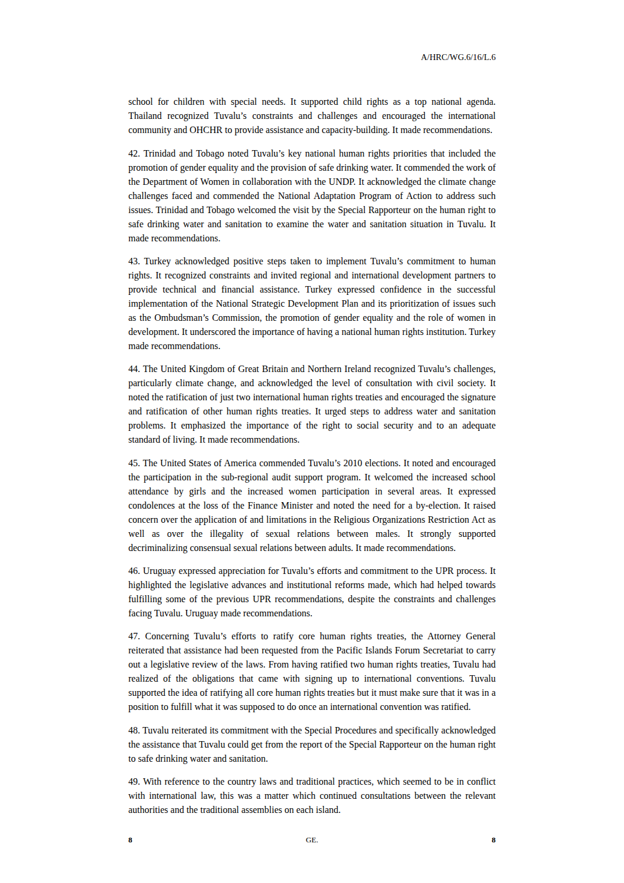A/HRC/WG.6/16/L.6
school for children with special needs. It supported child rights as a top national agenda. Thailand recognized Tuvalu’s constraints and challenges and encouraged the international community and OHCHR to provide assistance and capacity-building. It made recommendations.
42. Trinidad and Tobago noted Tuvalu’s key national human rights priorities that included the promotion of gender equality and the provision of safe drinking water. It commended the work of the Department of Women in collaboration with the UNDP. It acknowledged the climate change challenges faced and commended the National Adaptation Program of Action to address such issues. Trinidad and Tobago welcomed the visit by the Special Rapporteur on the human right to safe drinking water and sanitation to examine the water and sanitation situation in Tuvalu. It made recommendations.
43. Turkey acknowledged positive steps taken to implement Tuvalu’s commitment to human rights. It recognized constraints and invited regional and international development partners to provide technical and financial assistance. Turkey expressed confidence in the successful implementation of the National Strategic Development Plan and its prioritization of issues such as the Ombudsman’s Commission, the promotion of gender equality and the role of women in development. It underscored the importance of having a national human rights institution. Turkey made recommendations.
44. The United Kingdom of Great Britain and Northern Ireland recognized Tuvalu’s challenges, particularly climate change, and acknowledged the level of consultation with civil society. It noted the ratification of just two international human rights treaties and encouraged the signature and ratification of other human rights treaties. It urged steps to address water and sanitation problems. It emphasized the importance of the right to social security and to an adequate standard of living. It made recommendations.
45. The United States of America commended Tuvalu’s 2010 elections. It noted and encouraged the participation in the sub-regional audit support program. It welcomed the increased school attendance by girls and the increased women participation in several areas. It expressed condolences at the loss of the Finance Minister and noted the need for a by-election. It raised concern over the application of and limitations in the Religious Organizations Restriction Act as well as over the illegality of sexual relations between males. It strongly supported decriminalizing consensual sexual relations between adults. It made recommendations.
46. Uruguay expressed appreciation for Tuvalu’s efforts and commitment to the UPR process. It highlighted the legislative advances and institutional reforms made, which had helped towards fulfilling some of the previous UPR recommendations, despite the constraints and challenges facing Tuvalu. Uruguay made recommendations.
47. Concerning Tuvalu’s efforts to ratify core human rights treaties, the Attorney General reiterated that assistance had been requested from the Pacific Islands Forum Secretariat to carry out a legislative review of the laws. From having ratified two human rights treaties, Tuvalu had realized of the obligations that came with signing up to international conventions. Tuvalu supported the idea of ratifying all core human rights treaties but it must make sure that it was in a position to fulfill what it was supposed to do once an international convention was ratified.
48. Tuvalu reiterated its commitment with the Special Procedures and specifically acknowledged the assistance that Tuvalu could get from the report of the Special Rapporteur on the human right to safe drinking water and sanitation.
49. With reference to the country laws and traditional practices, which seemed to be in conflict with international law, this was a matter which continued consultations between the relevant authorities and the traditional assemblies on each island.
8 8
GE.